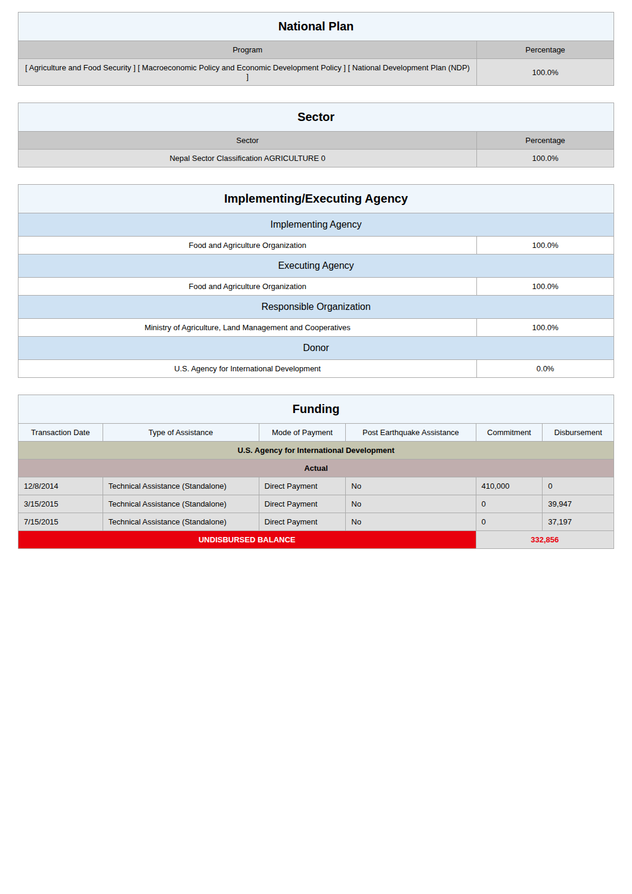National Plan
| Program | Percentage |
| --- | --- |
| [ Agriculture and Food Security ] [ Macroeconomic Policy and Economic Development Policy ] [ National Development Plan (NDP) ] | 100.0% |
Sector
| Sector | Percentage |
| --- | --- |
| Nepal Sector Classification AGRICULTURE 0 | 100.0% |
Implementing/Executing Agency
| Implementing Agency |
| --- |
| Food and Agriculture Organization | 100.0% |
| Executing Agency |
| Food and Agriculture Organization | 100.0% |
| Responsible Organization |
| Ministry of Agriculture, Land Management and Cooperatives | 100.0% |
| Donor |
| U.S. Agency for International Development | 0.0% |
Funding
| Transaction Date | Type of Assistance | Mode of Payment | Post Earthquake Assistance | Commitment | Disbursement |
| --- | --- | --- | --- | --- | --- |
| U.S. Agency for International Development |
| Actual |
| 12/8/2014 | Technical Assistance (Standalone) | Direct Payment | No | 410,000 | 0 |
| 3/15/2015 | Technical Assistance (Standalone) | Direct Payment | No | 0 | 39,947 |
| 7/15/2015 | Technical Assistance (Standalone) | Direct Payment | No | 0 | 37,197 |
| UNDISBURSED BALANCE | 332,856 |